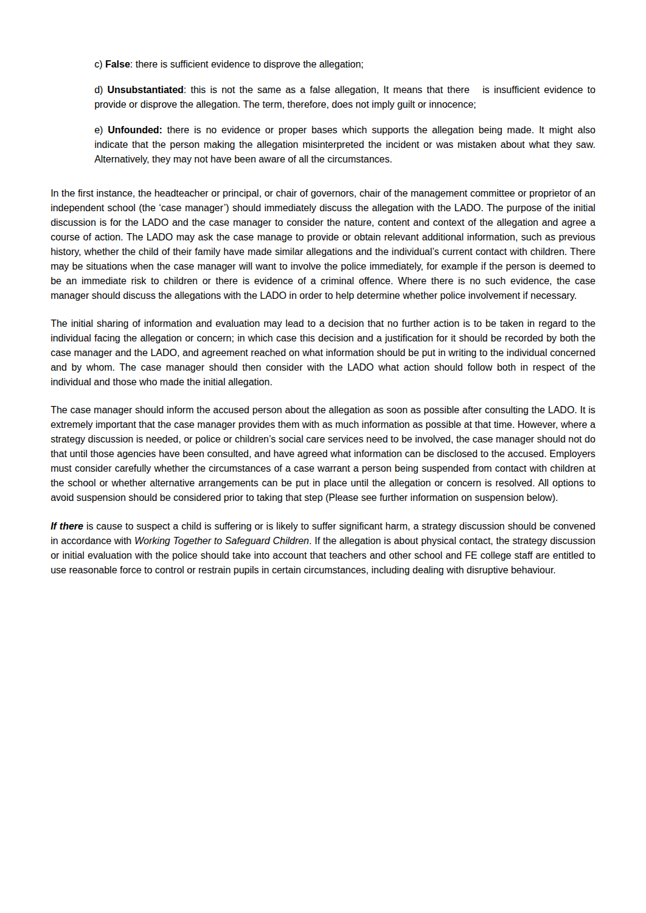c) False: there is sufficient evidence to disprove the allegation;
d) Unsubstantiated: this is not the same as a false allegation, It means that there is insufficient evidence to provide or disprove the allegation. The term, therefore, does not imply guilt or innocence;
e) Unfounded: there is no evidence or proper bases which supports the allegation being made. It might also indicate that the person making the allegation misinterpreted the incident or was mistaken about what they saw. Alternatively, they may not have been aware of all the circumstances.
In the first instance, the headteacher or principal, or chair of governors, chair of the management committee or proprietor of an independent school (the ‘case manager’) should immediately discuss the allegation with the LADO. The purpose of the initial discussion is for the LADO and the case manager to consider the nature, content and context of the allegation and agree a course of action. The LADO may ask the case manage to provide or obtain relevant additional information, such as previous history, whether the child of their family have made similar allegations and the individual’s current contact with children. There may be situations when the case manager will want to involve the police immediately, for example if the person is deemed to be an immediate risk to children or there is evidence of a criminal offence. Where there is no such evidence, the case manager should discuss the allegations with the LADO in order to help determine whether police involvement if necessary.
The initial sharing of information and evaluation may lead to a decision that no further action is to be taken in regard to the individual facing the allegation or concern; in which case this decision and a justification for it should be recorded by both the case manager and the LADO, and agreement reached on what information should be put in writing to the individual concerned and by whom. The case manager should then consider with the LADO what action should follow both in respect of the individual and those who made the initial allegation.
The case manager should inform the accused person about the allegation as soon as possible after consulting the LADO. It is extremely important that the case manager provides them with as much information as possible at that time. However, where a strategy discussion is needed, or police or children’s social care services need to be involved, the case manager should not do that until those agencies have been consulted, and have agreed what information can be disclosed to the accused. Employers must consider carefully whether the circumstances of a case warrant a person being suspended from contact with children at the school or whether alternative arrangements can be put in place until the allegation or concern is resolved. All options to avoid suspension should be considered prior to taking that step (Please see further information on suspension below).
If there is cause to suspect a child is suffering or is likely to suffer significant harm, a strategy discussion should be convened in accordance with Working Together to Safeguard Children. If the allegation is about physical contact, the strategy discussion or initial evaluation with the police should take into account that teachers and other school and FE college staff are entitled to use reasonable force to control or restrain pupils in certain circumstances, including dealing with disruptive behaviour.